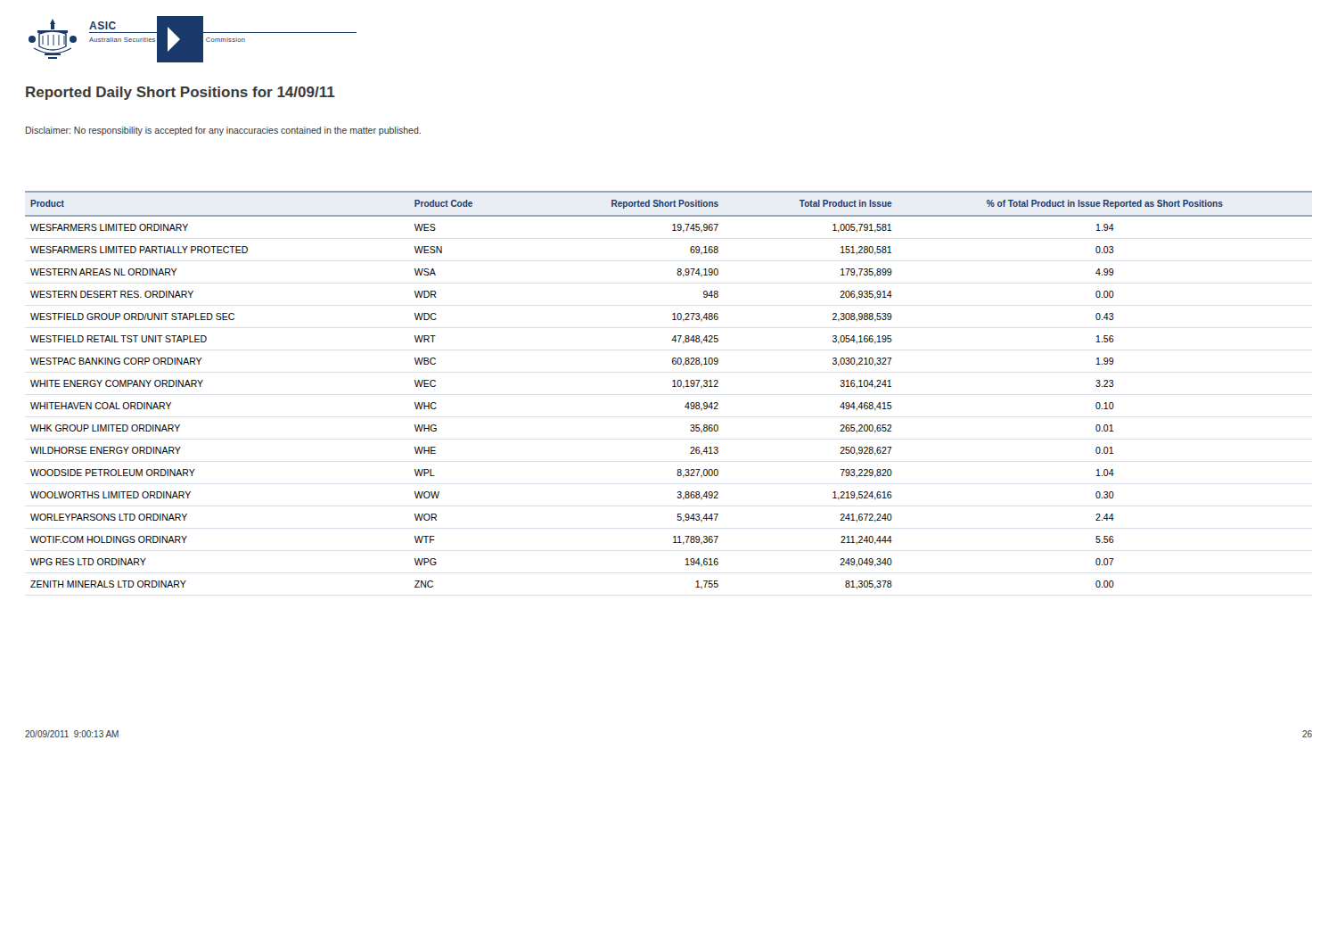ASIC
Australian Securities & Investments Commission
Reported Daily Short Positions for 14/09/11
Disclaimer: No responsibility is accepted for any inaccuracies contained in the matter published.
| Product | Product Code | Reported Short Positions | Total Product in Issue | % of Total Product in Issue Reported as Short Positions |
| --- | --- | --- | --- | --- |
| WESFARMERS LIMITED ORDINARY | WES | 19,745,967 | 1,005,791,581 | 1.94 |
| WESFARMERS LIMITED PARTIALLY PROTECTED | WESN | 69,168 | 151,280,581 | 0.03 |
| WESTERN AREAS NL ORDINARY | WSA | 8,974,190 | 179,735,899 | 4.99 |
| WESTERN DESERT RES. ORDINARY | WDR | 948 | 206,935,914 | 0.00 |
| WESTFIELD GROUP ORD/UNIT STAPLED SEC | WDC | 10,273,486 | 2,308,988,539 | 0.43 |
| WESTFIELD RETAIL TST UNIT STAPLED | WRT | 47,848,425 | 3,054,166,195 | 1.56 |
| WESTPAC BANKING CORP ORDINARY | WBC | 60,828,109 | 3,030,210,327 | 1.99 |
| WHITE ENERGY COMPANY ORDINARY | WEC | 10,197,312 | 316,104,241 | 3.23 |
| WHITEHAVEN COAL ORDINARY | WHC | 498,942 | 494,468,415 | 0.10 |
| WHK GROUP LIMITED ORDINARY | WHG | 35,860 | 265,200,652 | 0.01 |
| WILDHORSE ENERGY ORDINARY | WHE | 26,413 | 250,928,627 | 0.01 |
| WOODSIDE PETROLEUM ORDINARY | WPL | 8,327,000 | 793,229,820 | 1.04 |
| WOOLWORTHS LIMITED ORDINARY | WOW | 3,868,492 | 1,219,524,616 | 0.30 |
| WORLEYPARSONS LTD ORDINARY | WOR | 5,943,447 | 241,672,240 | 2.44 |
| WOTIF.COM HOLDINGS ORDINARY | WTF | 11,789,367 | 211,240,444 | 5.56 |
| WPG RES LTD ORDINARY | WPG | 194,616 | 249,049,340 | 0.07 |
| ZENITH MINERALS LTD ORDINARY | ZNC | 1,755 | 81,305,378 | 0.00 |
20/09/2011 9:00:13 AM 26